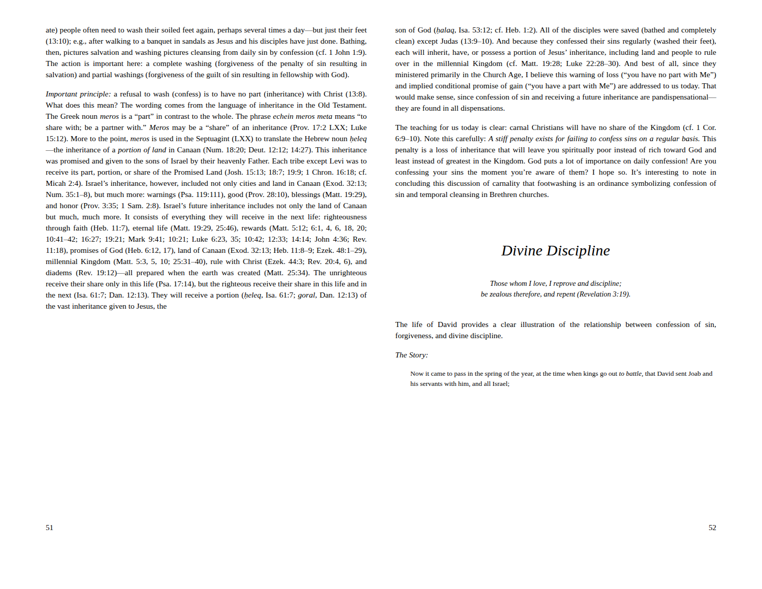ate) people often need to wash their soiled feet again, perhaps several times a day—but just their feet (13:10); e.g., after walking to a banquet in sandals as Jesus and his disciples have just done. Bathing, then, pictures salvation and washing pictures cleansing from daily sin by confession (cf. 1 John 1:9). The action is important here: a complete washing (forgiveness of the penalty of sin resulting in salvation) and partial washings (forgiveness of the guilt of sin resulting in fellowship with God).
Important principle: a refusal to wash (confess) is to have no part (inheritance) with Christ (13:8). What does this mean? The wording comes from the language of inheritance in the Old Testament. The Greek noun meros is a “part” in contrast to the whole. The phrase echein meros meta means “to share with; be a partner with.” Meros may be a “share” of an inheritance (Prov. 17:2 LXX; Luke 15:12). More to the point, meros is used in the Septuagint (LXX) to translate the Hebrew noun ḥeleq—the inheritance of a portion of land in Canaan (Num. 18:20; Deut. 12:12; 14:27). This inheritance was promised and given to the sons of Israel by their heavenly Father. Each tribe except Levi was to receive its part, portion, or share of the Promised Land (Josh. 15:13; 18:7; 19:9; 1 Chron. 16:18; cf. Micah 2:4). Israel’s inheritance, however, included not only cities and land in Canaan (Exod. 32:13; Num. 35:1–8), but much more: warnings (Psa. 119:111), good (Prov. 28:10), blessings (Matt. 19:29), and honor (Prov. 3:35; 1 Sam. 2:8). Israel’s future inheritance includes not only the land of Canaan but much, much more. It consists of everything they will receive in the next life: righteousness through faith (Heb. 11:7), eternal life (Matt. 19:29, 25:46), rewards (Matt. 5:12; 6:1, 4, 6, 18, 20; 10:41–42; 16:27; 19:21; Mark 9:41; 10:21; Luke 6:23, 35; 10:42; 12:33; 14:14; John 4:36; Rev. 11:18), promises of God (Heb. 6:12, 17), land of Canaan (Exod. 32:13; Heb. 11:8–9; Ezek. 48:1–29), millennial Kingdom (Matt. 5:3, 5, 10; 25:31–40), rule with Christ (Ezek. 44:3; Rev. 20:4, 6), and diadems (Rev. 19:12)—all prepared when the earth was created (Matt. 25:34). The unrighteous receive their share only in this life (Psa. 17:14), but the righteous receive their share in this life and in the next (Isa. 61:7; Dan. 12:13). They will receive a portion (ḥeleq, Isa. 61:7; goral, Dan. 12:13) of the vast inheritance given to Jesus, the
51
son of God (ḥalaq, Isa. 53:12; cf. Heb. 1:2). All of the disciples were saved (bathed and completely clean) except Judas (13:9–10). And because they confessed their sins regularly (washed their feet), each will inherit, have, or possess a portion of Jesus’ inheritance, including land and people to rule over in the millennial Kingdom (cf. Matt. 19:28; Luke 22:28–30). And best of all, since they ministered primarily in the Church Age, I believe this warning of loss (“you have no part with Me”) and implied conditional promise of gain (“you have a part with Me”) are addressed to us today. That would make sense, since confession of sin and receiving a future inheritance are pandispensational—they are found in all dispensations.
The teaching for us today is clear: carnal Christians will have no share of the Kingdom (cf. 1 Cor. 6:9–10). Note this carefully: A stiff penalty exists for failing to confess sins on a regular basis. This penalty is a loss of inheritance that will leave you spiritually poor instead of rich toward God and least instead of greatest in the Kingdom. God puts a lot of importance on daily confession! Are you confessing your sins the moment you’re aware of them? I hope so. It’s interesting to note in concluding this discussion of carnality that footwashing is an ordinance symbolizing confession of sin and temporal cleansing in Brethren churches.
Divine Discipline
Those whom I love, I reprove and discipline;
be zealous therefore, and repent (Revelation 3:19).
The life of David provides a clear illustration of the relationship between confession of sin, forgiveness, and divine discipline.
The Story:
Now it came to pass in the spring of the year, at the time when kings go out to battle, that David sent Joab and his servants with him, and all Israel;
52